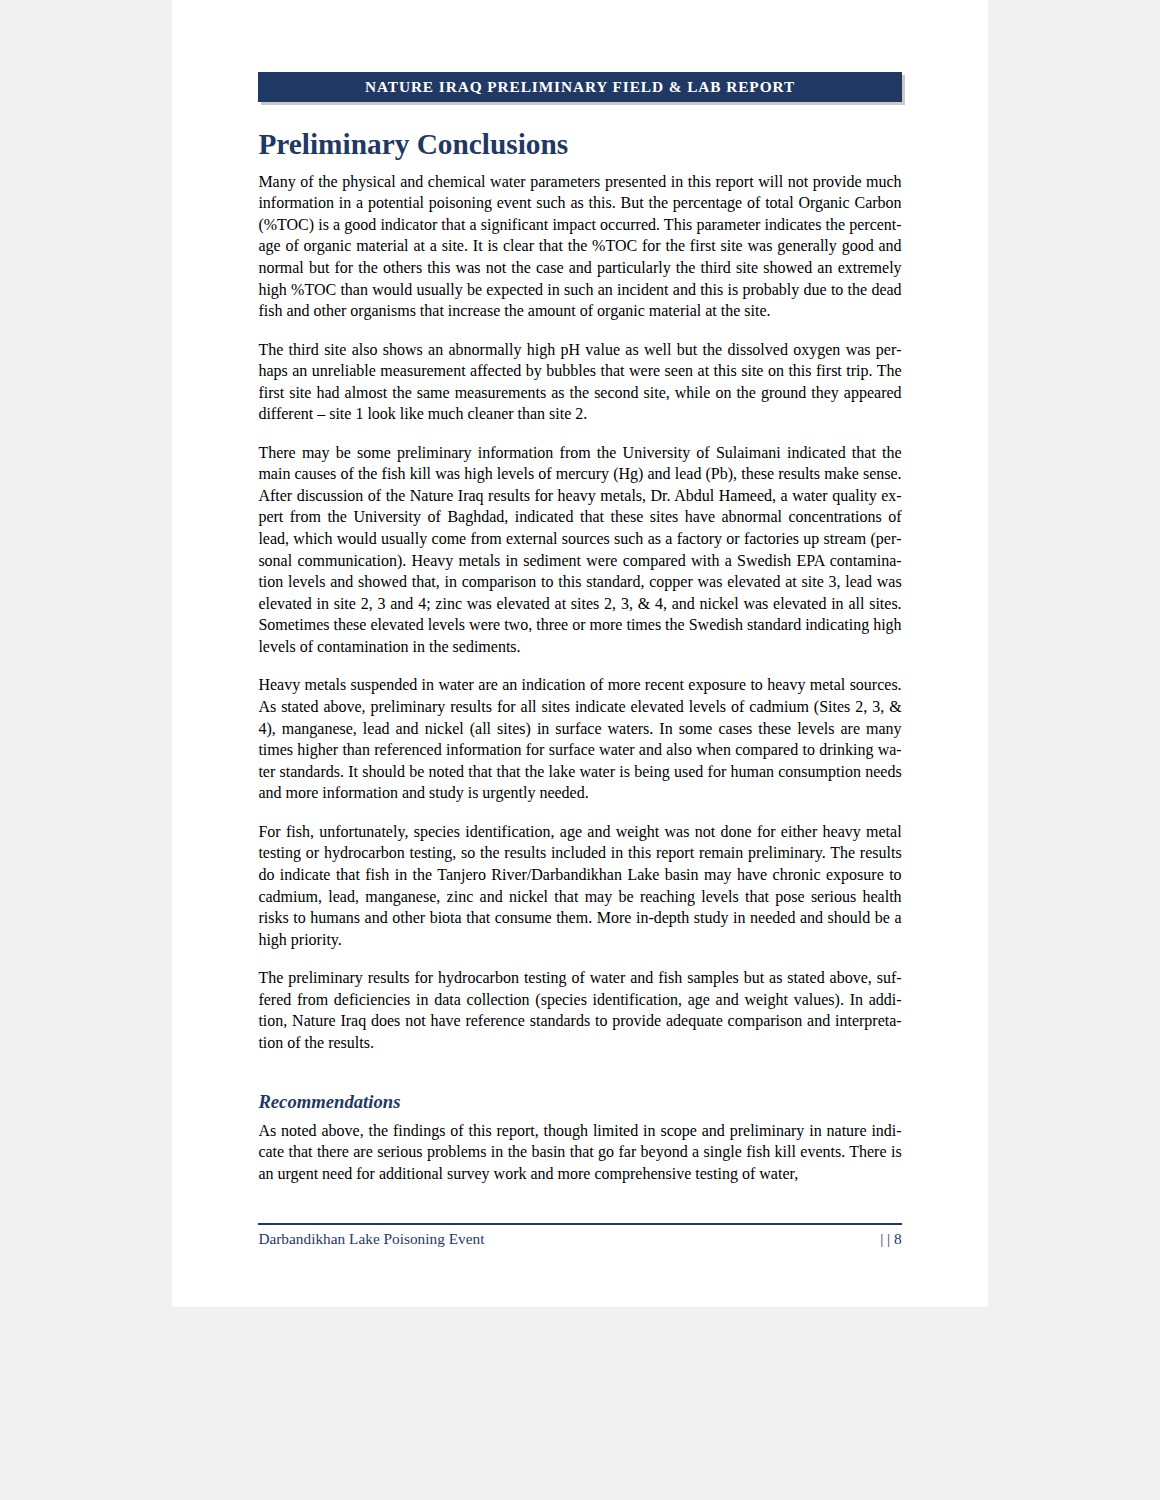Nature Iraq Preliminary Field & Lab Report
Preliminary Conclusions
Many of the physical and chemical water parameters presented in this report will not provide much information in a potential poisoning event such as this. But the percentage of total Organic Carbon (%TOC) is a good indicator that a significant impact occurred. This parameter indicates the percentage of organic material at a site. It is clear that the %TOC for the first site was generally good and normal but for the others this was not the case and particularly the third site showed an extremely high %TOC than would usually be expected in such an incident and this is probably due to the dead fish and other organisms that increase the amount of organic material at the site.
The third site also shows an abnormally high pH value as well but the dissolved oxygen was perhaps an unreliable measurement affected by bubbles that were seen at this site on this first trip. The first site had almost the same measurements as the second site, while on the ground they appeared different – site 1 look like much cleaner than site 2.
There may be some preliminary information from the University of Sulaimani indicated that the main causes of the fish kill was high levels of mercury (Hg) and lead (Pb), these results make sense. After discussion of the Nature Iraq results for heavy metals, Dr. Abdul Hameed, a water quality expert from the University of Baghdad, indicated that these sites have abnormal concentrations of lead, which would usually come from external sources such as a factory or factories up stream (personal communication). Heavy metals in sediment were compared with a Swedish EPA contamination levels and showed that, in comparison to this standard, copper was elevated at site 3, lead was elevated in site 2, 3 and 4; zinc was elevated at sites 2, 3, & 4, and nickel was elevated in all sites. Sometimes these elevated levels were two, three or more times the Swedish standard indicating high levels of contamination in the sediments.
Heavy metals suspended in water are an indication of more recent exposure to heavy metal sources. As stated above, preliminary results for all sites indicate elevated levels of cadmium (Sites 2, 3, & 4), manganese, lead and nickel (all sites) in surface waters. In some cases these levels are many times higher than referenced information for surface water and also when compared to drinking water standards. It should be noted that that the lake water is being used for human consumption needs and more information and study is urgently needed.
For fish, unfortunately, species identification, age and weight was not done for either heavy metal testing or hydrocarbon testing, so the results included in this report remain preliminary. The results do indicate that fish in the Tanjero River/Darbandikhan Lake basin may have chronic exposure to cadmium, lead, manganese, zinc and nickel that may be reaching levels that pose serious health risks to humans and other biota that consume them. More in-depth study in needed and should be a high priority.
The preliminary results for hydrocarbon testing of water and fish samples but as stated above, suffered from deficiencies in data collection (species identification, age and weight values). In addition, Nature Iraq does not have reference standards to provide adequate comparison and interpretation of the results.
Recommendations
As noted above, the findings of this report, though limited in scope and preliminary in nature indicate that there are serious problems in the basin that go far beyond a single fish kill events. There is an urgent need for additional survey work and more comprehensive testing of water,
Darbandikhan Lake Poisoning Event | | 8